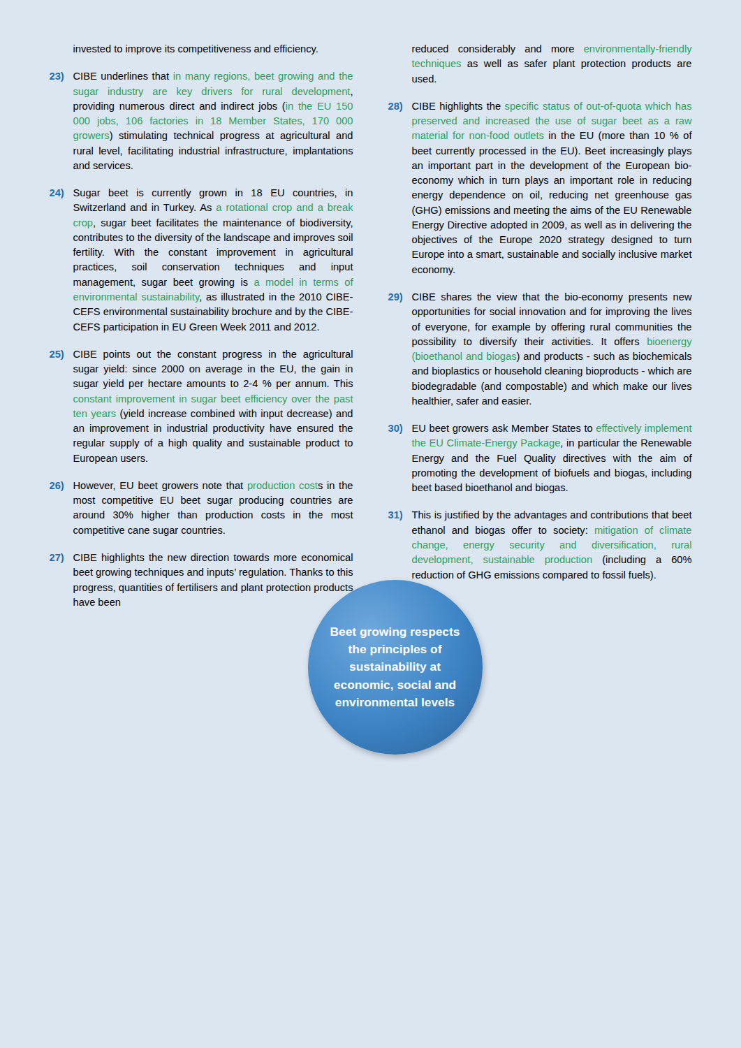invested to improve its competitiveness and efficiency.
23)
CIBE underlines that in many regions, beet growing and the sugar industry are key drivers for rural development, providing numerous direct and indirect jobs (in the EU 150 000 jobs, 106 factories in 18 Member States, 170 000 growers) stimulating technical progress at agricultural and rural level, facilitating industrial infrastructure, implantations and services.
24)
Sugar beet is currently grown in 18 EU countries, in Switzerland and in Turkey. As a rotational crop and a break crop, sugar beet facilitates the maintenance of biodiversity, contributes to the diversity of the landscape and improves soil fertility. With the constant improvement in agricultural practices, soil conservation techniques and input management, sugar beet growing is a model in terms of environmental sustainability, as illustrated in the 2010 CIBE-CEFS environmental sustainability brochure and by the CIBE-CEFS participation in EU Green Week 2011 and 2012.
25)
CIBE points out the constant progress in the agricultural sugar yield: since 2000 on average in the EU, the gain in sugar yield per hectare amounts to 2-4 % per annum. This constant improvement in sugar beet efficiency over the past ten years (yield increase combined with input decrease) and an improvement in industrial productivity have ensured the regular supply of a high quality and sustainable product to European users.
26)
However, EU beet growers note that production costs in the most competitive EU beet sugar producing countries are around 30% higher than production costs in the most competitive cane sugar countries.
27)
CIBE highlights the new direction towards more economical beet growing techniques and inputs’ regulation. Thanks to this progress, quantities of fertilisers and plant protection products have been
reduced considerably and more environmentally-friendly techniques as well as safer plant protection products are used.
28)
CIBE highlights the specific status of out-of-quota which has preserved and increased the use of sugar beet as a raw material for non-food outlets in the EU (more than 10 % of beet currently processed in the EU). Beet increasingly plays an important part in the development of the European bio-economy which in turn plays an important role in reducing energy dependence on oil, reducing net greenhouse gas (GHG) emissions and meeting the aims of the EU Renewable Energy Directive adopted in 2009, as well as in delivering the objectives of the Europe 2020 strategy designed to turn Europe into a smart, sustainable and socially inclusive market economy.
29)
CIBE shares the view that the bio-economy presents new opportunities for social innovation and for improving the lives of everyone, for example by offering rural communities the possibility to diversify their activities. It offers bioenergy (bioethanol and biogas) and products - such as biochemicals and bioplastics or household cleaning bioproducts - which are biodegradable (and compostable) and which make our lives healthier, safer and easier.
30)
EU beet growers ask Member States to effectively implement the EU Climate-Energy Package, in particular the Renewable Energy and the Fuel Quality directives with the aim of promoting the development of biofuels and biogas, including beet based bioethanol and biogas.
31)
This is justified by the advantages and contributions that beet ethanol and biogas offer to society: mitigation of climate change, energy security and diversification, rural development, sustainable production (including a 60% reduction of GHG emissions compared to fossil fuels).
Beet growing respects the principles of sustainability at economic, social and environmental levels